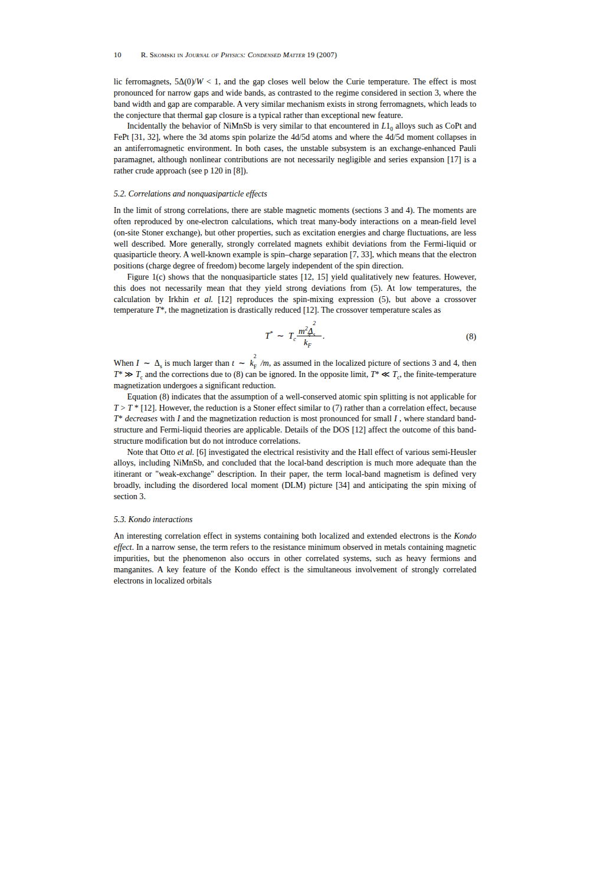10 R. Skomski in Journal of Physics: Condensed Matter 19 (2007)
lic ferromagnets, 5Δ(0)/W < 1, and the gap closes well below the Curie temperature. The effect is most pronounced for narrow gaps and wide bands, as contrasted to the regime considered in section 3, where the band width and gap are comparable. A very similar mechanism exists in strong ferromagnets, which leads to the conjecture that thermal gap closure is a typical rather than exceptional new feature.
Incidentally the behavior of NiMnSb is very similar to that encountered in L10 alloys such as CoPt and FePt [31, 32], where the 3d atoms spin polarize the 4d/5d atoms and where the 4d/5d moment collapses in an antiferromagnetic environment. In both cases, the unstable subsystem is an exchange-enhanced Pauli paramagnet, although nonlinear contributions are not necessarily negligible and series expansion [17] is a rather crude approach (see p 120 in [8]).
5.2. Correlations and nonquasiparticle effects
In the limit of strong correlations, there are stable magnetic moments (sections 3 and 4). The moments are often reproduced by one-electron calculations, which treat many-body interactions on a mean-field level (on-site Stoner exchange), but other properties, such as excitation energies and charge fluctuations, are less well described. More generally, strongly correlated magnets exhibit deviations from the Fermi-liquid or quasiparticle theory. A well-known example is spin–charge separation [7, 33], which means that the electron positions (charge degree of freedom) become largely independent of the spin direction.
Figure 1(c) shows that the nonquasiparticle states [12, 15] yield qualitatively new features. However, this does not necessarily mean that they yield strong deviations from (5). At low temperatures, the calculation by Irkhin et al. [12] reproduces the spin-mixing expression (5), but above a crossover temperature T*, the magnetization is drastically reduced [12]. The crossover temperature scales as
T* ∼ Tcm2Δ2s k4F. (8)
When I ∼ Δs is much larger than t ∼ k 2F/m, as assumed in the localized picture of sections 3 and 4, then T* ≫ Tc and the corrections due to (8) can be ignored. In the opposite limit, T* ≪ Tc, the finite-temperature magnetization undergoes a significant reduction.
Equation (8) indicates that the assumption of a well-conserved atomic spin splitting is not applicable for T > T * [12]. However, the reduction is a Stoner effect similar to (7) rather than a correlation effect, because T* decreases with I and the magnetization reduction is most pronounced for small I , where standard band-structure and Fermi-liquid theories are applicable. Details of the DOS [12] affect the outcome of this band-structure modification but do not introduce correlations.
Note that Otto et al. [6] investigated the electrical resistivity and the Hall effect of various semi-Heusler alloys, including NiMnSb, and concluded that the local-band description is much more adequate than the itinerant or "weak-exchange" description. In their paper, the term local-band magnetism is defined very broadly, including the disordered local moment (DLM) picture [34] and anticipating the spin mixing of section 3.
5.3. Kondo interactions
An interesting correlation effect in systems containing both localized and extended electrons is the Kondo effect. In a narrow sense, the term refers to the resistance minimum observed in metals containing magnetic impurities, but the phenomenon also occurs in other correlated systems, such as heavy fermions and manganites. A key feature of the Kondo effect is the simultaneous involvement of strongly correlated electrons in localized orbitals